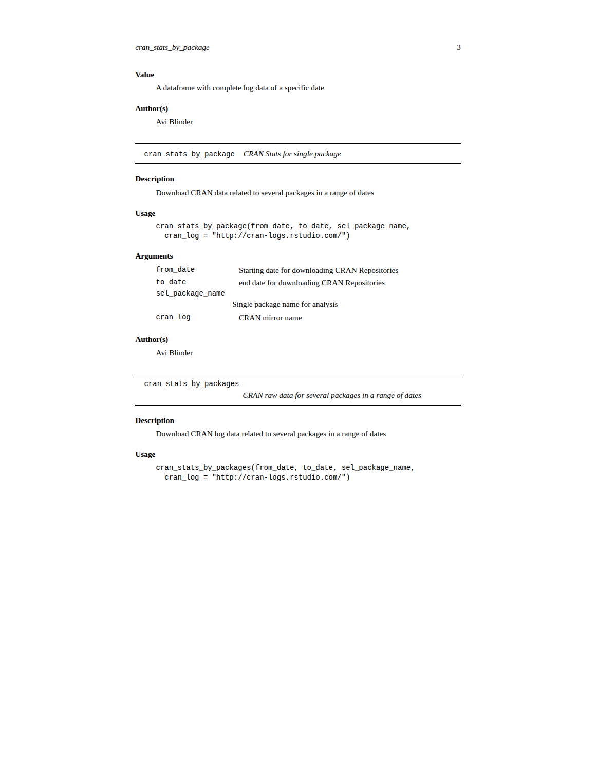cran_stats_by_package 3
Value
A dataframe with complete log data of a specific date
Author(s)
Avi Blinder
cran_stats_by_package CRAN Stats for single package
Description
Download CRAN data related to several packages in a range of dates
Usage
cran_stats_by_package(from_date, to_date, sel_package_name,
  cran_log = "http://cran-logs.rstudio.com/")
Arguments
| from_date | Starting date for downloading CRAN Repositories |
| to_date | end date for downloading CRAN Repositories |
sel_package_name
Single package name for analysis
| cran_log | CRAN mirror name |
Author(s)
Avi Blinder
cran_stats_by_packages CRAN raw data for several packages in a range of dates
Description
Download CRAN log data related to several packages in a range of dates
Usage
cran_stats_by_packages(from_date, to_date, sel_package_name,
  cran_log = "http://cran-logs.rstudio.com/")